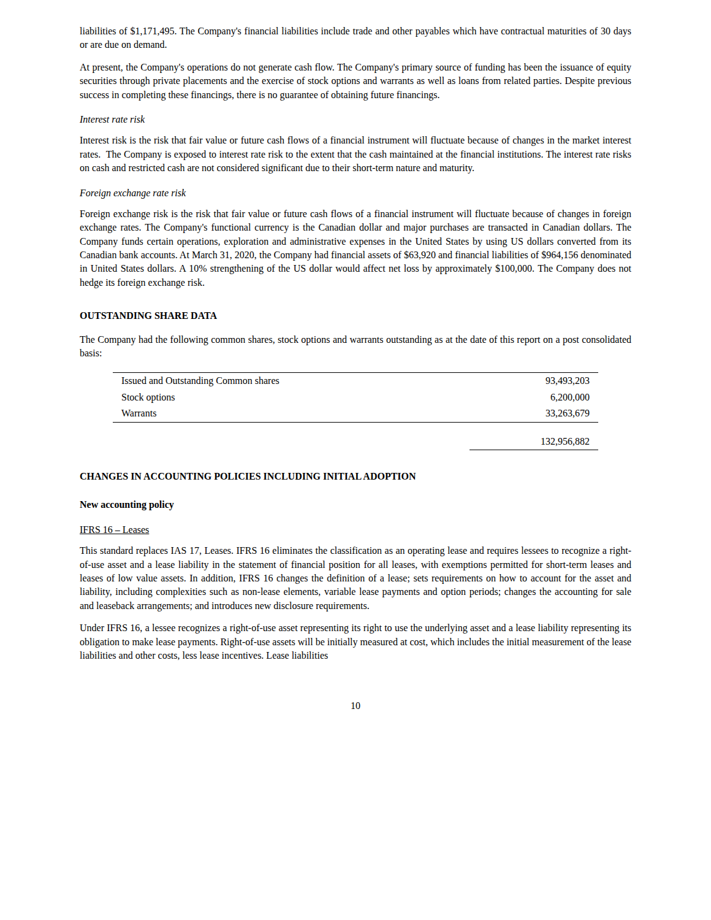liabilities of $1,171,495. The Company's financial liabilities include trade and other payables which have contractual maturities of 30 days or are due on demand.
At present, the Company's operations do not generate cash flow. The Company's primary source of funding has been the issuance of equity securities through private placements and the exercise of stock options and warrants as well as loans from related parties. Despite previous success in completing these financings, there is no guarantee of obtaining future financings.
Interest rate risk
Interest risk is the risk that fair value or future cash flows of a financial instrument will fluctuate because of changes in the market interest rates. The Company is exposed to interest rate risk to the extent that the cash maintained at the financial institutions. The interest rate risks on cash and restricted cash are not considered significant due to their short-term nature and maturity.
Foreign exchange rate risk
Foreign exchange risk is the risk that fair value or future cash flows of a financial instrument will fluctuate because of changes in foreign exchange rates. The Company's functional currency is the Canadian dollar and major purchases are transacted in Canadian dollars. The Company funds certain operations, exploration and administrative expenses in the United States by using US dollars converted from its Canadian bank accounts. At March 31, 2020, the Company had financial assets of $63,920 and financial liabilities of $964,156 denominated in United States dollars. A 10% strengthening of the US dollar would affect net loss by approximately $100,000. The Company does not hedge its foreign exchange risk.
OUTSTANDING SHARE DATA
The Company had the following common shares, stock options and warrants outstanding as at the date of this report on a post consolidated basis:
| Issued and Outstanding Common shares | 93,493,203 |
| Stock options | 6,200,000 |
| Warrants | 33,263,679 |
| | 132,956,882 |
CHANGES IN ACCOUNTING POLICIES INCLUDING INITIAL ADOPTION
New accounting policy
IFRS 16 – Leases
This standard replaces IAS 17, Leases. IFRS 16 eliminates the classification as an operating lease and requires lessees to recognize a right-of-use asset and a lease liability in the statement of financial position for all leases, with exemptions permitted for short-term leases and leases of low value assets. In addition, IFRS 16 changes the definition of a lease; sets requirements on how to account for the asset and liability, including complexities such as non-lease elements, variable lease payments and option periods; changes the accounting for sale and leaseback arrangements; and introduces new disclosure requirements.
Under IFRS 16, a lessee recognizes a right-of-use asset representing its right to use the underlying asset and a lease liability representing its obligation to make lease payments. Right-of-use assets will be initially measured at cost, which includes the initial measurement of the lease liabilities and other costs, less lease incentives. Lease liabilities
10